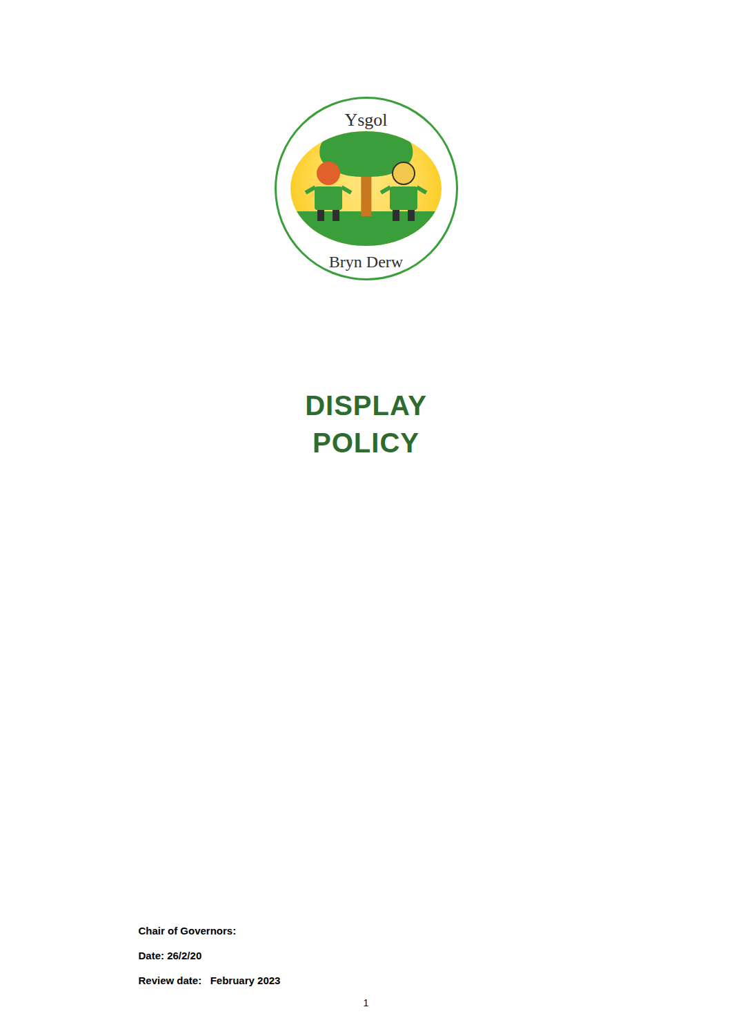Ysgol
Bryn Derw
DISPLAY
POLICY
Chair of Governors:
Date: 26/2/20
Review date: February 2023
1